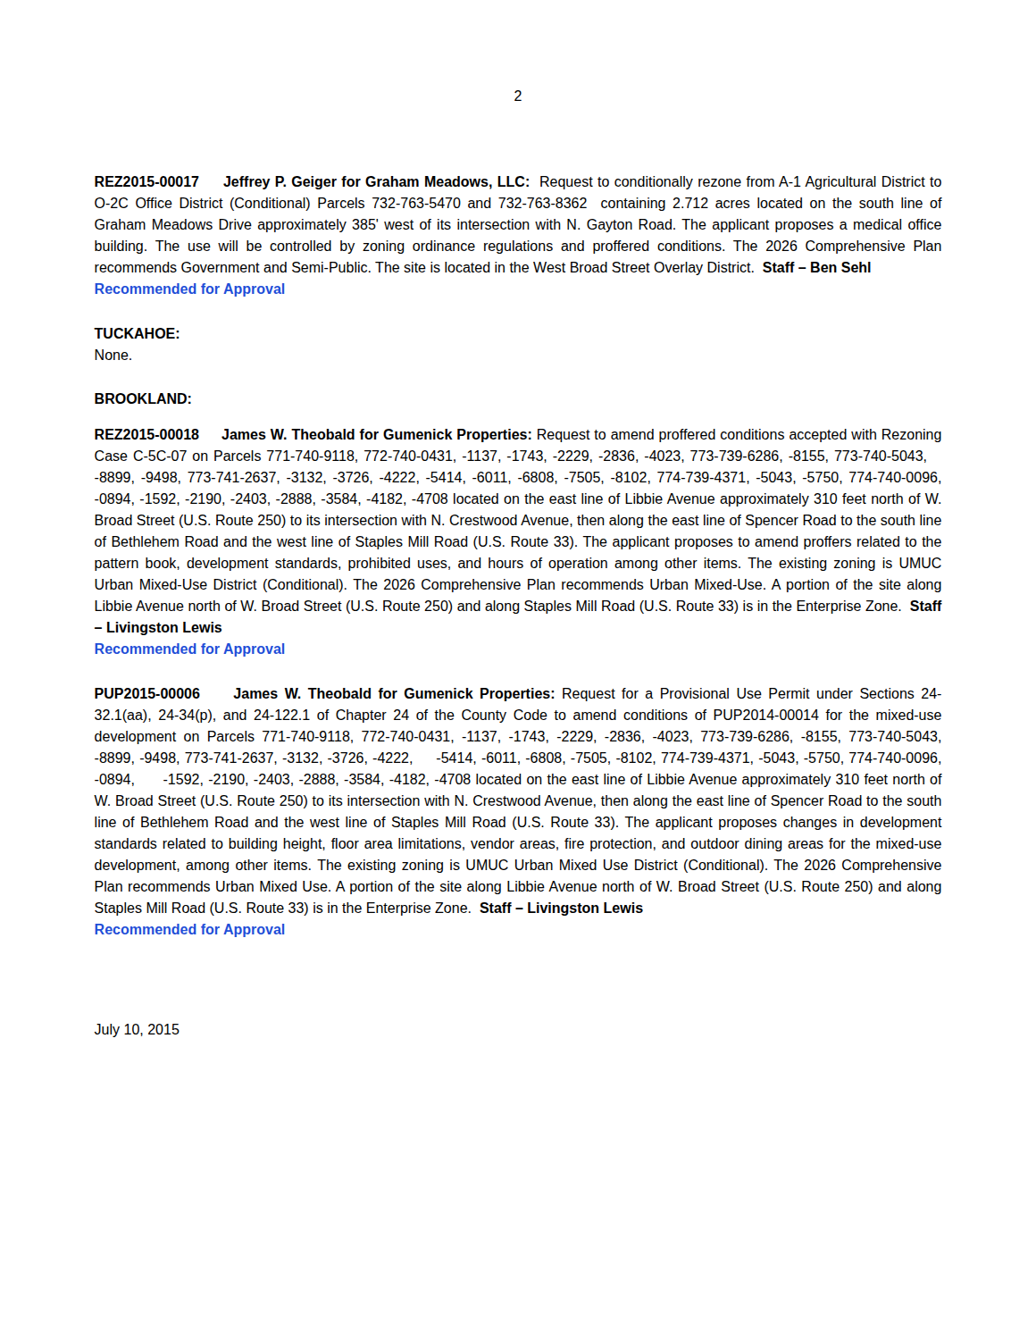2
REZ2015-00017 Jeffrey P. Geiger for Graham Meadows, LLC: Request to conditionally rezone from A-1 Agricultural District to O-2C Office District (Conditional) Parcels 732-763-5470 and 732-763-8362 containing 2.712 acres located on the south line of Graham Meadows Drive approximately 385' west of its intersection with N. Gayton Road. The applicant proposes a medical office building. The use will be controlled by zoning ordinance regulations and proffered conditions. The 2026 Comprehensive Plan recommends Government and Semi-Public. The site is located in the West Broad Street Overlay District. Staff – Ben Sehl
Recommended for Approval
TUCKAHOE:
None.
BROOKLAND:
REZ2015-00018 James W. Theobald for Gumenick Properties: Request to amend proffered conditions accepted with Rezoning Case C-5C-07 on Parcels 771-740-9118, 772-740-0431, -1137, -1743, -2229, -2836, -4023, 773-739-6286, -8155, 773-740-5043, -8899, -9498, 773-741-2637, -3132, -3726, -4222, -5414, -6011, -6808, -7505, -8102, 774-739-4371, -5043, -5750, 774-740-0096, -0894, -1592, -2190, -2403, -2888, -3584, -4182, -4708 located on the east line of Libbie Avenue approximately 310 feet north of W. Broad Street (U.S. Route 250) to its intersection with N. Crestwood Avenue, then along the east line of Spencer Road to the south line of Bethlehem Road and the west line of Staples Mill Road (U.S. Route 33). The applicant proposes to amend proffers related to the pattern book, development standards, prohibited uses, and hours of operation among other items. The existing zoning is UMUC Urban Mixed-Use District (Conditional). The 2026 Comprehensive Plan recommends Urban Mixed-Use. A portion of the site along Libbie Avenue north of W. Broad Street (U.S. Route 250) and along Staples Mill Road (U.S. Route 33) is in the Enterprise Zone. Staff – Livingston Lewis
Recommended for Approval
PUP2015-00006 James W. Theobald for Gumenick Properties: Request for a Provisional Use Permit under Sections 24-32.1(aa), 24-34(p), and 24-122.1 of Chapter 24 of the County Code to amend conditions of PUP2014-00014 for the mixed-use development on Parcels 771-740-9118, 772-740-0431, -1137, -1743, -2229, -2836, -4023, 773-739-6286, -8155, 773-740-5043, -8899, -9498, 773-741-2637, -3132, -3726, -4222, -5414, -6011, -6808, -7505, -8102, 774-739-4371, -5043, -5750, 774-740-0096, -0894, -1592, -2190, -2403, -2888, -3584, -4182, -4708 located on the east line of Libbie Avenue approximately 310 feet north of W. Broad Street (U.S. Route 250) to its intersection with N. Crestwood Avenue, then along the east line of Spencer Road to the south line of Bethlehem Road and the west line of Staples Mill Road (U.S. Route 33). The applicant proposes changes in development standards related to building height, floor area limitations, vendor areas, fire protection, and outdoor dining areas for the mixed-use development, among other items. The existing zoning is UMUC Urban Mixed Use District (Conditional). The 2026 Comprehensive Plan recommends Urban Mixed Use. A portion of the site along Libbie Avenue north of W. Broad Street (U.S. Route 250) and along Staples Mill Road (U.S. Route 33) is in the Enterprise Zone. Staff – Livingston Lewis
Recommended for Approval
July 10, 2015